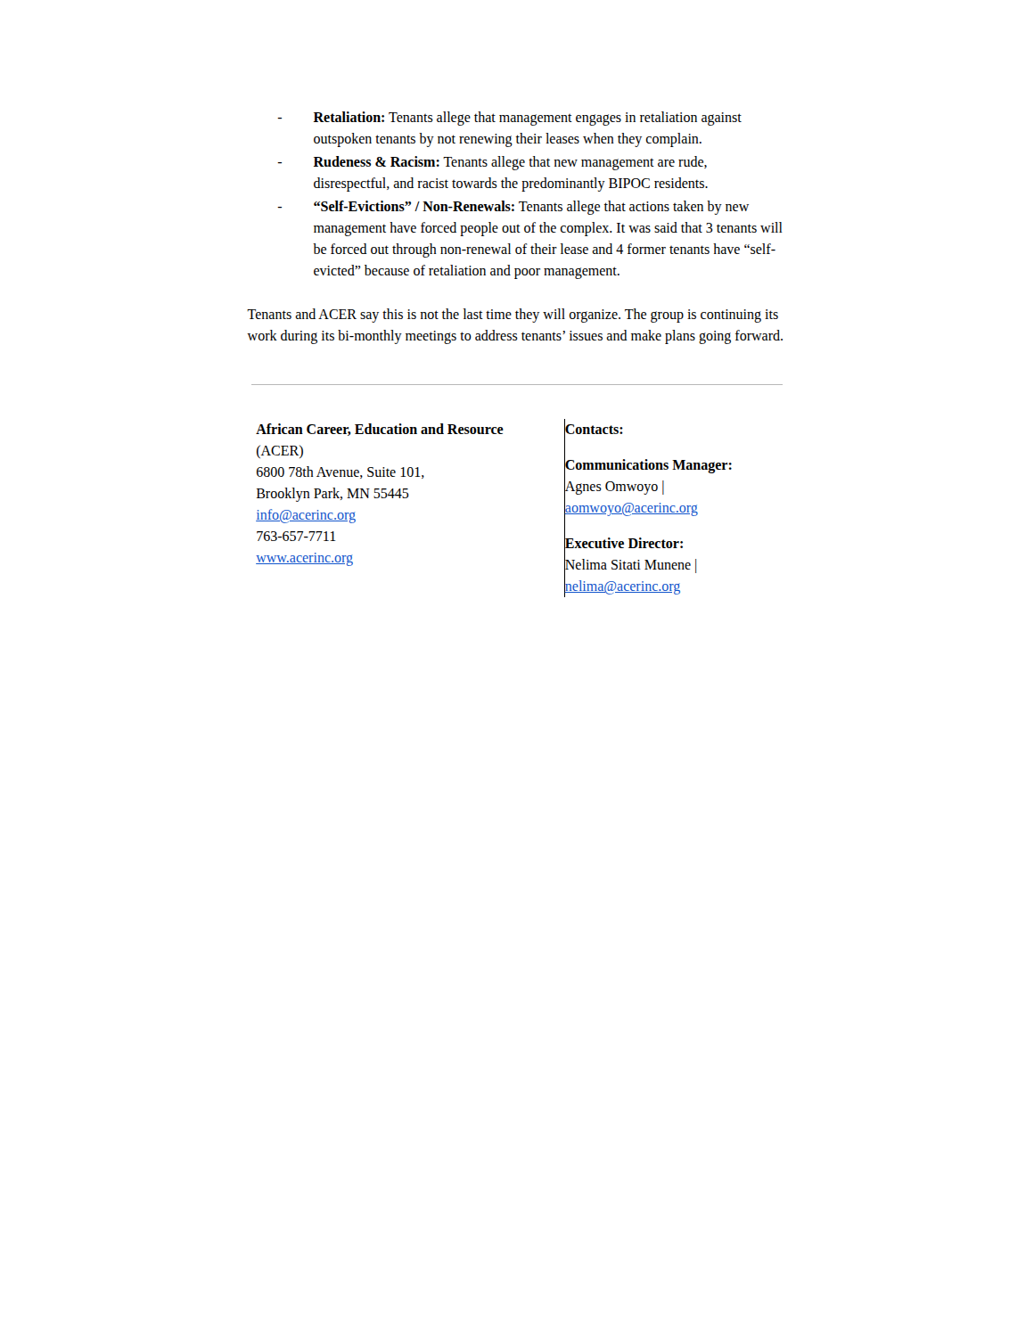Retaliation: Tenants allege that management engages in retaliation against outspoken tenants by not renewing their leases when they complain.
Rudeness & Racism: Tenants allege that new management are rude, disrespectful, and racist towards the predominantly BIPOC residents.
“Self-Evictions” / Non-Renewals: Tenants allege that actions taken by new management have forced people out of the complex. It was said that 3 tenants will be forced out through non-renewal of their lease and 4 former tenants have “self-evicted” because of retaliation and poor management.
Tenants and ACER say this is not the last time they will organize. The group is continuing its work during its bi-monthly meetings to address tenants’ issues and make plans going forward.
| African Career, Education and Resource (ACER) 6800 78th Avenue, Suite 101, Brooklyn Park, MN 55445 info@acerinc.org 763-657-7711 www.acerinc.org | Contacts: Communications Manager: Agnes Omwoyo / aomwoyo@acerinc.org Executive Director: Nelima Sitati Munene / nelima@acerinc.org |